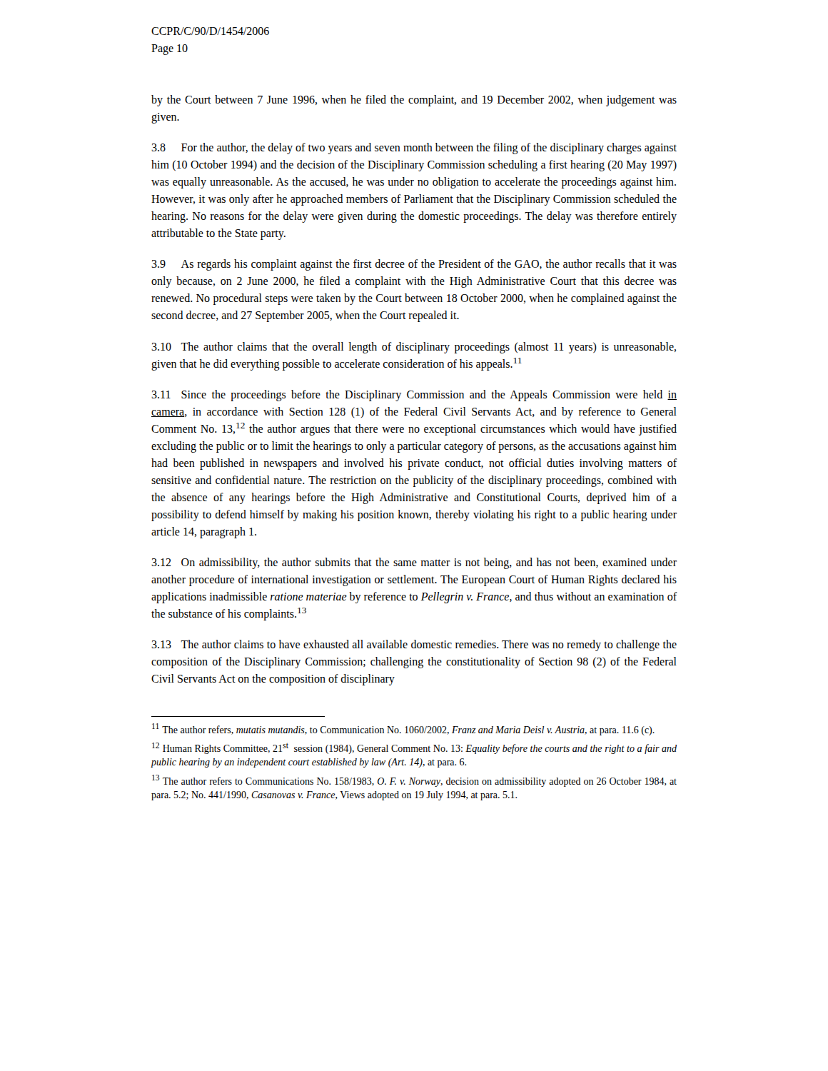CCPR/C/90/D/1454/2006
Page 10
by the Court between 7 June 1996, when he filed the complaint, and 19 December 2002, when judgement was given.
3.8 For the author, the delay of two years and seven month between the filing of the disciplinary charges against him (10 October 1994) and the decision of the Disciplinary Commission scheduling a first hearing (20 May 1997) was equally unreasonable. As the accused, he was under no obligation to accelerate the proceedings against him. However, it was only after he approached members of Parliament that the Disciplinary Commission scheduled the hearing. No reasons for the delay were given during the domestic proceedings. The delay was therefore entirely attributable to the State party.
3.9 As regards his complaint against the first decree of the President of the GAO, the author recalls that it was only because, on 2 June 2000, he filed a complaint with the High Administrative Court that this decree was renewed. No procedural steps were taken by the Court between 18 October 2000, when he complained against the second decree, and 27 September 2005, when the Court repealed it.
3.10 The author claims that the overall length of disciplinary proceedings (almost 11 years) is unreasonable, given that he did everything possible to accelerate consideration of his appeals.11
3.11 Since the proceedings before the Disciplinary Commission and the Appeals Commission were held in camera, in accordance with Section 128 (1) of the Federal Civil Servants Act, and by reference to General Comment No. 13,12 the author argues that there were no exceptional circumstances which would have justified excluding the public or to limit the hearings to only a particular category of persons, as the accusations against him had been published in newspapers and involved his private conduct, not official duties involving matters of sensitive and confidential nature. The restriction on the publicity of the disciplinary proceedings, combined with the absence of any hearings before the High Administrative and Constitutional Courts, deprived him of a possibility to defend himself by making his position known, thereby violating his right to a public hearing under article 14, paragraph 1.
3.12 On admissibility, the author submits that the same matter is not being, and has not been, examined under another procedure of international investigation or settlement. The European Court of Human Rights declared his applications inadmissible ratione materiae by reference to Pellegrin v. France, and thus without an examination of the substance of his complaints.13
3.13 The author claims to have exhausted all available domestic remedies. There was no remedy to challenge the composition of the Disciplinary Commission; challenging the constitutionality of Section 98 (2) of the Federal Civil Servants Act on the composition of disciplinary
11The author refers, mutatis mutandis, to Communication No. 1060/2002, Franz and Maria Deisl v. Austria, at para. 11.6 (c).
12Human Rights Committee, 21st session (1984), General Comment No. 13: Equality before the courts and the right to a fair and public hearing by an independent court established by law (Art. 14), at para. 6.
13The author refers to Communications No. 158/1983, O. F. v. Norway, decision on admissibility adopted on 26 October 1984, at para. 5.2; No. 441/1990, Casanovas v. France, Views adopted on 19 July 1994, at para. 5.1.